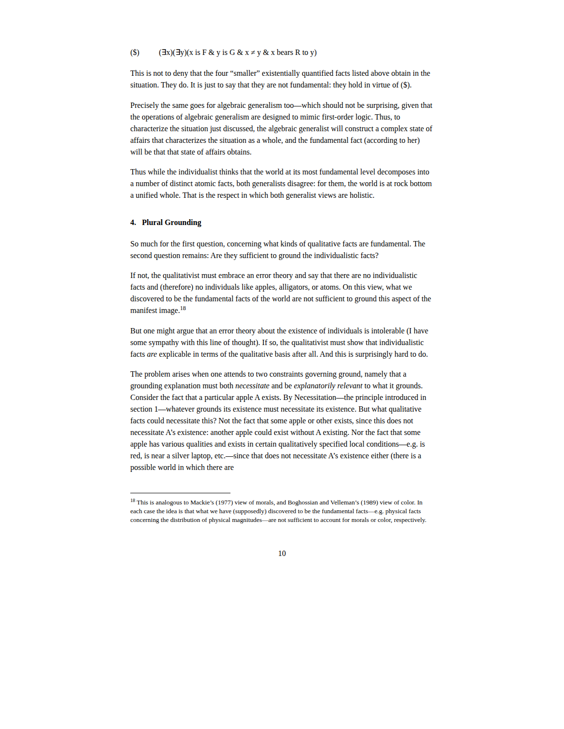($) (∃x)(∃y)(x is F & y is G & x ≠ y & x bears R to y)
This is not to deny that the four “smaller” existentially quantified facts listed above obtain in the situation. They do. It is just to say that they are not fundamental: they hold in virtue of ($).
Precisely the same goes for algebraic generalism too—which should not be surprising, given that the operations of algebraic generalism are designed to mimic first-order logic. Thus, to characterize the situation just discussed, the algebraic generalist will construct a complex state of affairs that characterizes the situation as a whole, and the fundamental fact (according to her) will be that that state of affairs obtains.
Thus while the individualist thinks that the world at its most fundamental level decomposes into a number of distinct atomic facts, both generalists disagree: for them, the world is at rock bottom a unified whole. That is the respect in which both generalist views are holistic.
4. Plural Grounding
So much for the first question, concerning what kinds of qualitative facts are fundamental. The second question remains: Are they sufficient to ground the individualistic facts?
If not, the qualitativist must embrace an error theory and say that there are no individualistic facts and (therefore) no individuals like apples, alligators, or atoms. On this view, what we discovered to be the fundamental facts of the world are not sufficient to ground this aspect of the manifest image.18
But one might argue that an error theory about the existence of individuals is intolerable (I have some sympathy with this line of thought). If so, the qualitativist must show that individualistic facts are explicable in terms of the qualitative basis after all. And this is surprisingly hard to do.
The problem arises when one attends to two constraints governing ground, namely that a grounding explanation must both necessitate and be explanatorily relevant to what it grounds. Consider the fact that a particular apple A exists. By Necessitation—the principle introduced in section 1—whatever grounds its existence must necessitate its existence. But what qualitative facts could necessitate this? Not the fact that some apple or other exists, since this does not necessitate A’s existence: another apple could exist without A existing. Nor the fact that some apple has various qualities and exists in certain qualitatively specified local conditions—e.g. is red, is near a silver laptop, etc.—since that does not necessitate A’s existence either (there is a possible world in which there are
18 This is analogous to Mackie’s (1977) view of morals, and Boghossian and Velleman’s (1989) view of color. In each case the idea is that what we have (supposedly) discovered to be the fundamental facts—e.g. physical facts concerning the distribution of physical magnitudes—are not sufficient to account for morals or color, respectively.
10